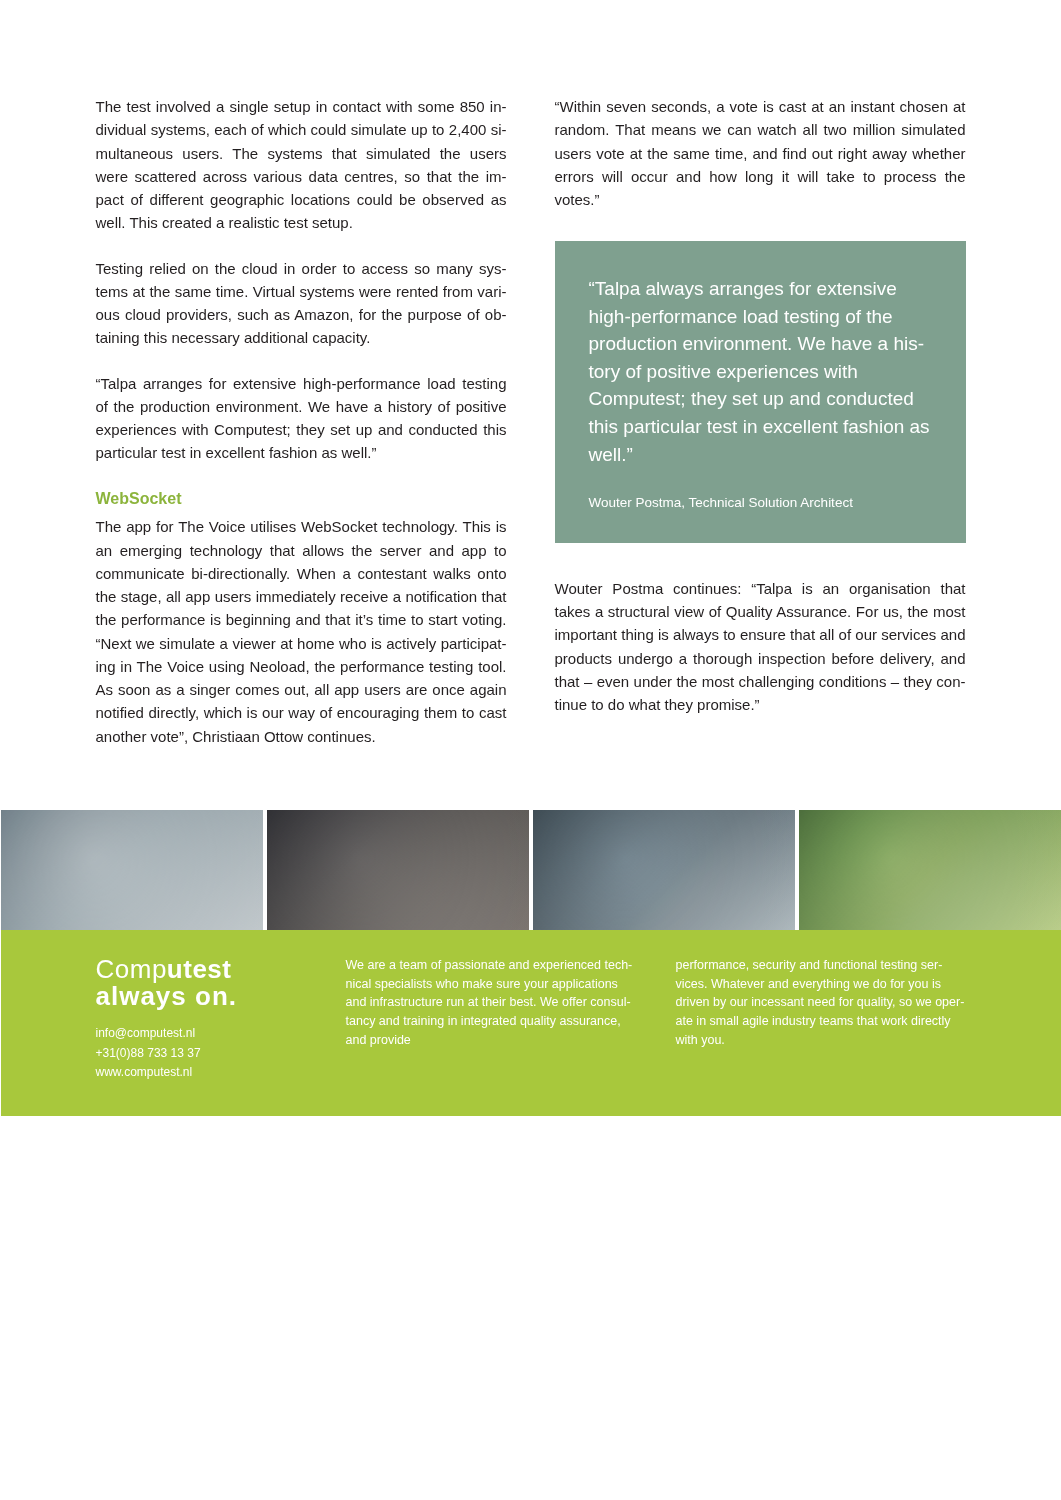The test involved a single setup in contact with some 850 individual systems, each of which could simulate up to 2,400 simultaneous users. The systems that simulated the users were scattered across various data centres, so that the impact of different geographic locations could be observed as well. This created a realistic test setup.
Testing relied on the cloud in order to access so many systems at the same time. Virtual systems were rented from various cloud providers, such as Amazon, for the purpose of obtaining this necessary additional capacity.
“Talpa arranges for extensive high-performance load testing of the production environment. We have a history of positive experiences with Computest; they set up and conducted this particular test in excellent fashion as well.”
WebSocket
The app for The Voice utilises WebSocket technology. This is an emerging technology that allows the server and app to communicate bi-directionally. When a contestant walks onto the stage, all app users immediately receive a notification that the performance is beginning and that it’s time to start voting. “Next we simulate a viewer at home who is actively participating in The Voice using Neoload, the performance testing tool. As soon as a singer comes out, all app users are once again notified directly, which is our way of encouraging them to cast another vote”, Christiaan Ottow continues.
“Within seven seconds, a vote is cast at an instant chosen at random. That means we can watch all two million simulated users vote at the same time, and find out right away whether errors will occur and how long it will take to process the votes.”
“Talpa always arranges for extensive high-performance load testing of the production environment. We have a history of positive experiences with Computest; they set up and conducted this particular test in excellent fashion as well.”
Wouter Postma, Technical Solution Architect
Wouter Postma continues: “Talpa is an organisation that takes a structural view of Quality Assurance. For us, the most important thing is always to ensure that all of our services and products undergo a thorough inspection before delivery, and that – even under the most challenging conditions – they continue to do what they promise.”
Computest always on.
info@computest.nl
+31(0)88 733 13 37
www.computest.nl
We are a team of passionate and experienced technical specialists who make sure your applications and infrastructure run at their best. We offer consultancy and training in integrated quality assurance, and provide
performance, security and functional testing services. Whatever and everything we do for you is driven by our incessant need for quality, so we operate in small agile industry teams that work directly with you.